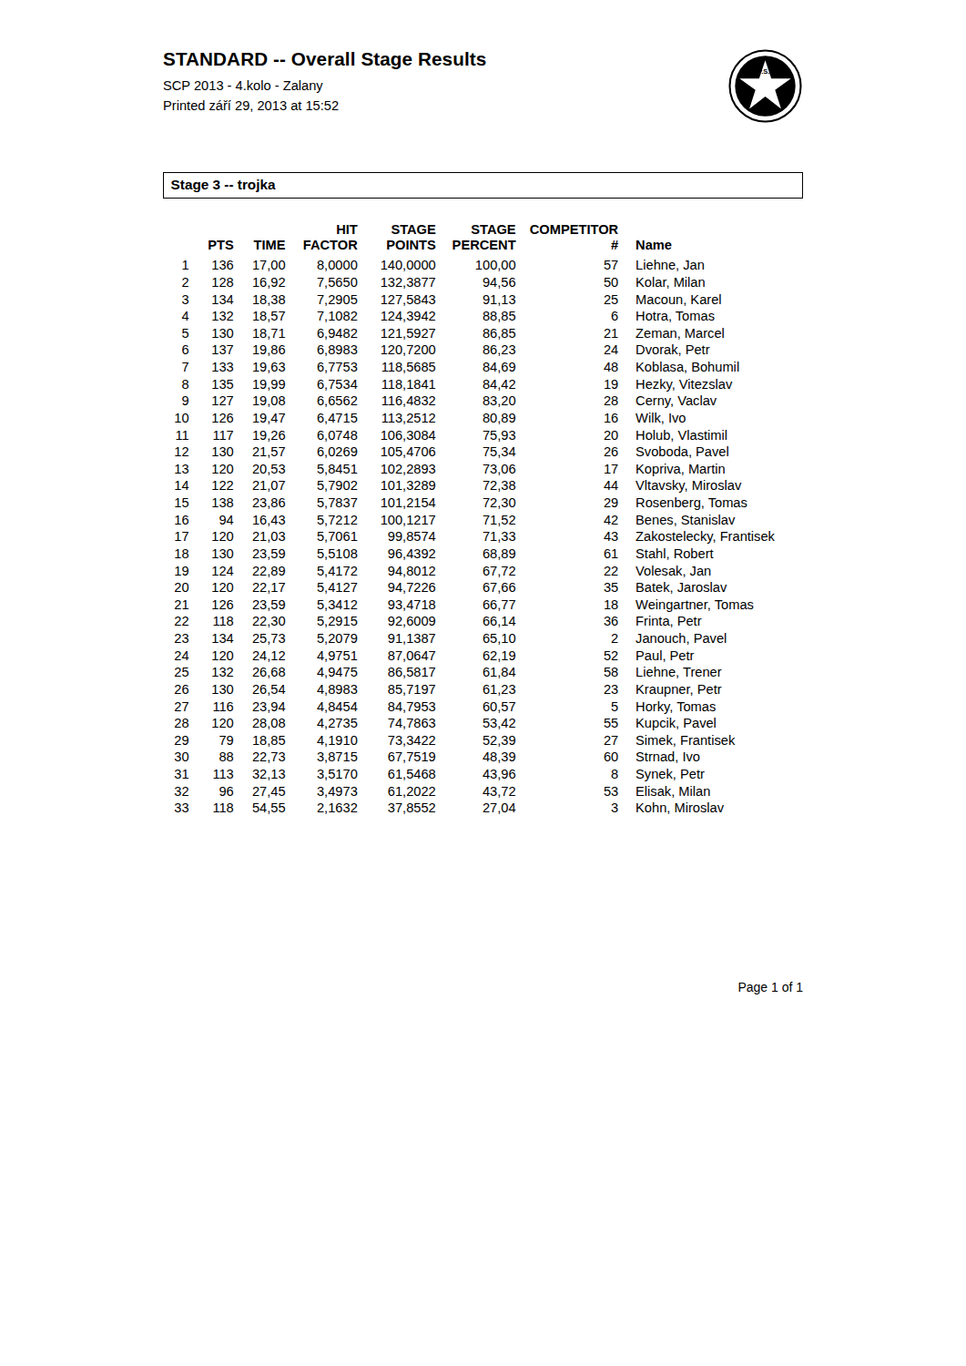STANDARD -- Overall Stage Results
SCP 2013 - 4.kolo - Zalany
Printed září 29, 2013 at 15:52
I.P.S.C. čj.
Stage 3 -- trojka
| | PTS | TIME | HIT FACTOR | STAGE POINTS | STAGE PERCENT | COMPETITOR # | Name |
| --- | --- | --- | --- | --- | --- | --- | --- |
| 1 | 136 | 17,00 | 8,0000 | 140,0000 | 100,00 | 57 | Liehne, Jan |
| 2 | 128 | 16,92 | 7,5650 | 132,3877 | 94,56 | 50 | Kolar, Milan |
| 3 | 134 | 18,38 | 7,2905 | 127,5843 | 91,13 | 25 | Macoun, Karel |
| 4 | 132 | 18,57 | 7,1082 | 124,3942 | 88,85 | 6 | Hotra, Tomas |
| 5 | 130 | 18,71 | 6,9482 | 121,5927 | 86,85 | 21 | Zeman, Marcel |
| 6 | 137 | 19,86 | 6,8983 | 120,7200 | 86,23 | 24 | Dvorak, Petr |
| 7 | 133 | 19,63 | 6,7753 | 118,5685 | 84,69 | 48 | Koblasa, Bohumil |
| 8 | 135 | 19,99 | 6,7534 | 118,1841 | 84,42 | 19 | Hezky, Vitezslav |
| 9 | 127 | 19,08 | 6,6562 | 116,4832 | 83,20 | 28 | Cerny, Vaclav |
| 10 | 126 | 19,47 | 6,4715 | 113,2512 | 80,89 | 16 | Wilk, Ivo |
| 11 | 117 | 19,26 | 6,0748 | 106,3084 | 75,93 | 20 | Holub, Vlastimil |
| 12 | 130 | 21,57 | 6,0269 | 105,4706 | 75,34 | 26 | Svoboda, Pavel |
| 13 | 120 | 20,53 | 5,8451 | 102,2893 | 73,06 | 17 | Kopriva, Martin |
| 14 | 122 | 21,07 | 5,7902 | 101,3289 | 72,38 | 44 | Vltavsky, Miroslav |
| 15 | 138 | 23,86 | 5,7837 | 101,2154 | 72,30 | 29 | Rosenberg, Tomas |
| 16 | 94 | 16,43 | 5,7212 | 100,1217 | 71,52 | 42 | Benes, Stanislav |
| 17 | 120 | 21,03 | 5,7061 | 99,8574 | 71,33 | 43 | Zakostelecky, Frantisek |
| 18 | 130 | 23,59 | 5,5108 | 96,4392 | 68,89 | 61 | Stahl, Robert |
| 19 | 124 | 22,89 | 5,4172 | 94,8012 | 67,72 | 22 | Volesak, Jan |
| 20 | 120 | 22,17 | 5,4127 | 94,7226 | 67,66 | 35 | Batek, Jaroslav |
| 21 | 126 | 23,59 | 5,3412 | 93,4718 | 66,77 | 18 | Weingartner, Tomas |
| 22 | 118 | 22,30 | 5,2915 | 92,6009 | 66,14 | 36 | Frinta, Petr |
| 23 | 134 | 25,73 | 5,2079 | 91,1387 | 65,10 | 2 | Janouch, Pavel |
| 24 | 120 | 24,12 | 4,9751 | 87,0647 | 62,19 | 52 | Paul, Petr |
| 25 | 132 | 26,68 | 4,9475 | 86,5817 | 61,84 | 58 | Liehne, Trener |
| 26 | 130 | 26,54 | 4,8983 | 85,7197 | 61,23 | 23 | Kraupner, Petr |
| 27 | 116 | 23,94 | 4,8454 | 84,7953 | 60,57 | 5 | Horky, Tomas |
| 28 | 120 | 28,08 | 4,2735 | 74,7863 | 53,42 | 55 | Kupcik, Pavel |
| 29 | 79 | 18,85 | 4,1910 | 73,3422 | 52,39 | 27 | Simek, Frantisek |
| 30 | 88 | 22,73 | 3,8715 | 67,7519 | 48,39 | 60 | Strnad, Ivo |
| 31 | 113 | 32,13 | 3,5170 | 61,5468 | 43,96 | 8 | Synek, Petr |
| 32 | 96 | 27,45 | 3,4973 | 61,2022 | 43,72 | 53 | Elisak, Milan |
| 33 | 118 | 54,55 | 2,1632 | 37,8552 | 27,04 | 3 | Kohn, Miroslav |
Page 1 of 1